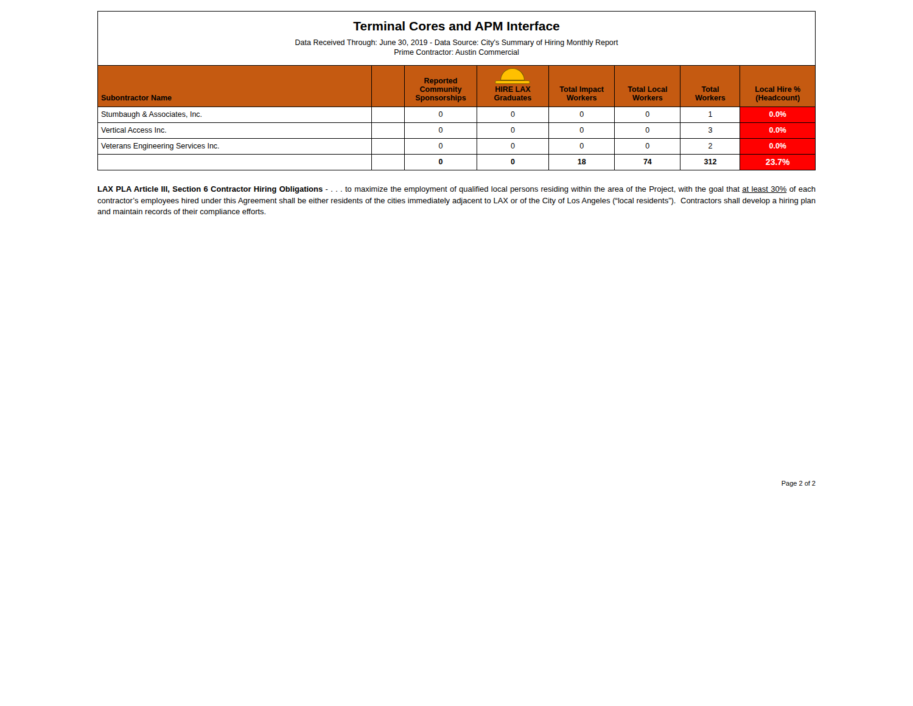Terminal Cores and APM Interface
Data Received Through: June 30, 2019 - Data Source: City's Summary of Hiring Monthly Report
Prime Contractor: Austin Commercial
| Subontractor Name | | Reported Community Sponsorships | HIRE LAX Graduates | Total Impact Workers | Total Local Workers | Total Workers | Local Hire % (Headcount) |
| --- | --- | --- | --- | --- | --- | --- | --- |
| Stumbaugh & Associates, Inc. | | 0 | 0 | 0 | 0 | 1 | 0.0% |
| Vertical Access Inc. | | 0 | 0 | 0 | 0 | 3 | 0.0% |
| Veterans Engineering Services Inc. | | 0 | 0 | 0 | 0 | 2 | 0.0% |
| | | 0 | 0 | 18 | 74 | 312 | 23.7% |
LAX PLA Article III, Section 6 Contractor Hiring Obligations - . . . to maximize the employment of qualified local persons residing within the area of the Project, with the goal that at least 30% of each contractor’s employees hired under this Agreement shall be either residents of the cities immediately adjacent to LAX or of the City of Los Angeles (“local residents”). Contractors shall develop a hiring plan and maintain records of their compliance efforts.
Page 2 of 2